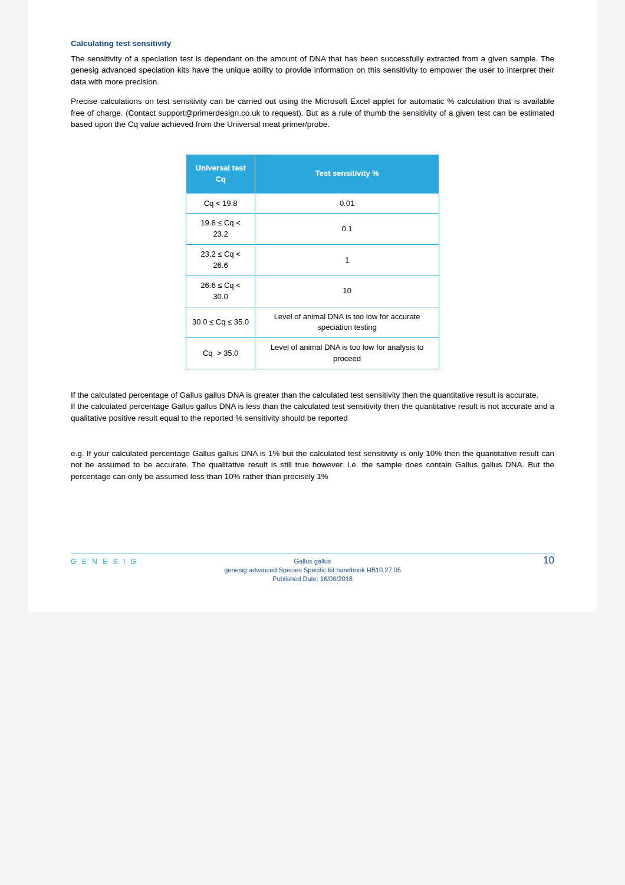Calculating test sensitivity
The sensitivity of a speciation test is dependant on the amount of DNA that has been successfully extracted from a given sample. The genesig advanced speciation kits have the unique ability to provide information on this sensitivity to empower the user to interpret their data with more precision.
Precise calculations on test sensitivity can be carried out using the Microsoft Excel applet for automatic % calculation that is available free of charge. (Contact support@primerdesign.co.uk to request). But as a rule of thumb the sensitivity of a given test can be estimated based upon the Cq value achieved from the Universal meat primer/probe.
| Universal test Cq | Test sensitivity % |
| --- | --- |
| Cq < 19.8 | 0.01 |
| 19.8 ≤ Cq < 23.2 | 0.1 |
| 23.2 ≤ Cq < 26.6 | 1 |
| 26.6 ≤ Cq < 30.0 | 10 |
| 30.0 ≤ Cq ≤ 35.0 | Level of animal DNA is too low for accurate speciation testing |
| Cq > 35.0 | Level of animal DNA is too low for analysis to proceed |
If the calculated percentage of Gallus gallus DNA is greater than the calculated test sensitivity then the quantitative result is accurate.
If the calculated percentage Gallus gallus DNA is less than the calculated test sensitivity then the quantitative result is not accurate and a qualitative positive result equal to the reported % sensitivity should be reported
e.g. If your calculated percentage Gallus gallus DNA is 1% but the calculated test sensitivity is only 10% then the quantitative result can not be assumed to be accurate. The qualitative result is still true however. i.e. the sample does contain Gallus gallus DNA. But the percentage can only be assumed less than 10% rather than precisely 1%
G E N E S I G 10
Gallus gallus
genesig advanced Species Specific kit handbook HB10.27.05
Published Date: 16/06/2018